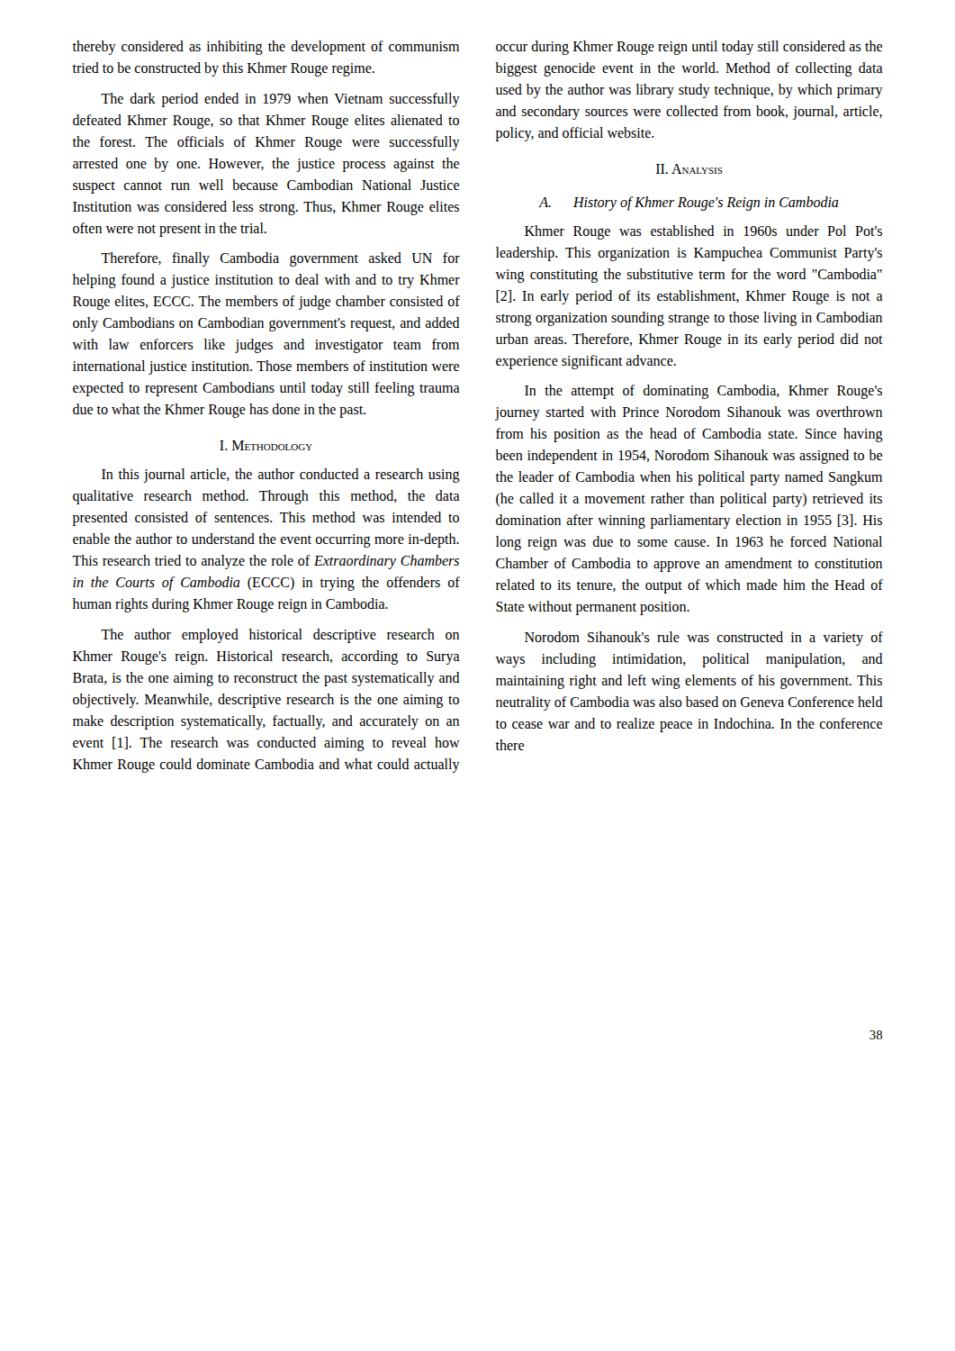thereby considered as inhibiting the development of communism tried to be constructed by this Khmer Rouge regime.
The dark period ended in 1979 when Vietnam successfully defeated Khmer Rouge, so that Khmer Rouge elites alienated to the forest. The officials of Khmer Rouge were successfully arrested one by one. However, the justice process against the suspect cannot run well because Cambodian National Justice Institution was considered less strong. Thus, Khmer Rouge elites often were not present in the trial.
Therefore, finally Cambodia government asked UN for helping found a justice institution to deal with and to try Khmer Rouge elites, ECCC. The members of judge chamber consisted of only Cambodians on Cambodian government's request, and added with law enforcers like judges and investigator team from international justice institution. Those members of institution were expected to represent Cambodians until today still feeling trauma due to what the Khmer Rouge has done in the past.
I. Methodology
In this journal article, the author conducted a research using qualitative research method. Through this method, the data presented consisted of sentences. This method was intended to enable the author to understand the event occurring more in-depth. This research tried to analyze the role of Extraordinary Chambers in the Courts of Cambodia (ECCC) in trying the offenders of human rights during Khmer Rouge reign in Cambodia.
The author employed historical descriptive research on Khmer Rouge's reign. Historical research, according to Surya Brata, is the one aiming to reconstruct the past systematically and objectively. Meanwhile, descriptive research is the one aiming to make description systematically, factually, and accurately on an event [1]. The research was conducted aiming to reveal how Khmer Rouge could dominate Cambodia and what could actually occur during Khmer Rouge reign until today still considered as the biggest genocide event in the world. Method of collecting data used by the author was library study technique, by which primary and secondary sources were collected from book, journal, article, policy, and official website.
II. Analysis
A. History of Khmer Rouge's Reign in Cambodia
Khmer Rouge was established in 1960s under Pol Pot's leadership. This organization is Kampuchea Communist Party's wing constituting the substitutive term for the word "Cambodia" [2]. In early period of its establishment, Khmer Rouge is not a strong organization sounding strange to those living in Cambodian urban areas. Therefore, Khmer Rouge in its early period did not experience significant advance.
In the attempt of dominating Cambodia, Khmer Rouge's journey started with Prince Norodom Sihanouk was overthrown from his position as the head of Cambodia state. Since having been independent in 1954, Norodom Sihanouk was assigned to be the leader of Cambodia when his political party named Sangkum (he called it a movement rather than political party) retrieved its domination after winning parliamentary election in 1955 [3]. His long reign was due to some cause. In 1963 he forced National Chamber of Cambodia to approve an amendment to constitution related to its tenure, the output of which made him the Head of State without permanent position.
Norodom Sihanouk's rule was constructed in a variety of ways including intimidation, political manipulation, and maintaining right and left wing elements of his government. This neutrality of Cambodia was also based on Geneva Conference held to cease war and to realize peace in Indochina. In the conference there
38